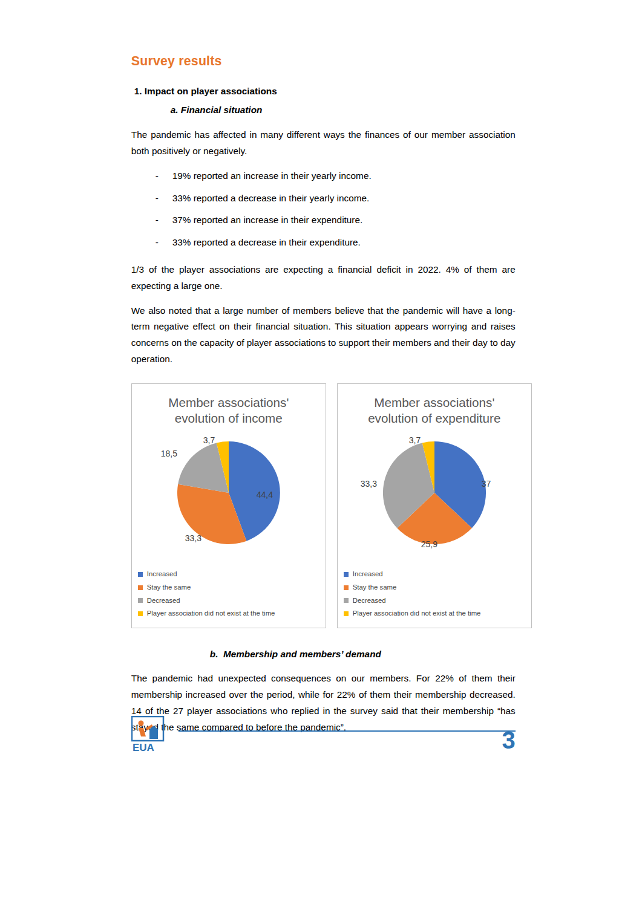Survey results
Impact on player associations
Financial situation
The pandemic has affected in many different ways the finances of our member association both positively or negatively.
19% reported an increase in their yearly income.
33% reported a decrease in their yearly income.
37% reported an increase in their expenditure.
33% reported a decrease in their expenditure.
1/3 of the player associations are expecting a financial deficit in 2022. 4% of them are expecting a large one.
We also noted that a large number of members believe that the pandemic will have a long-term negative effect on their financial situation. This situation appears worrying and raises concerns on the capacity of player associations to support their members and their day to day operation.
Member associations'
evolution of income
44,4 33,3 18,5 3,7
Increased
Stay the same
Decreased
Player association did not exist at the time
Member associations'
evolution of expenditure
37 25,9 33,3 3,7
Increased
Stay the same
Decreased
Player association did not exist at the time
b. Membership and members’ demand
The pandemic had unexpected consequences on our members. For 22% of them their membership increased over the period, while for 22% of them their membership decreased. 14 of the 27 player associations who replied in the survey said that their membership “has stayed the same compared to before the pandemic”.
EUA
3